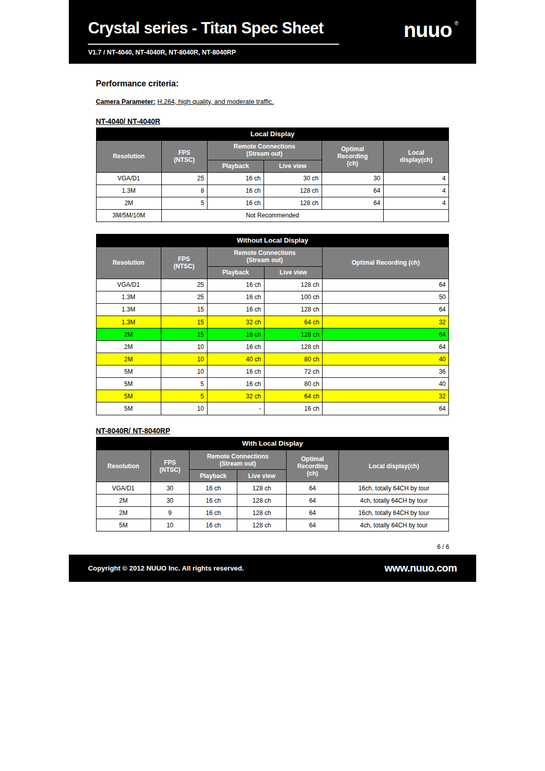Crystal series - Titan Spec Sheet
nuuo®
V1.7 / NT-4040, NT-4040R, NT-8040R, NT-8040RP
Performance criteria:
Camera Parameter: H.264, high quality, and moderate traffic.
NT-4040/ NT-4040R
| Local Display |
| --- |
| Resolution | FPS (NTSC) | Remote Connections (Stream out) | Optimal Recording (ch) | Local display(ch) |
| Playback | Live view |
| VGA/D1 | 25 | 16 ch | 30 ch | 30 | 4 |
| 1.3M | 8 | 16 ch | 128 ch | 64 | 4 |
| 2M | 5 | 16 ch | 128 ch | 64 | 4 |
| 3M/5M/10M | Not Recommended | |
| Without Local Display |
| --- |
| Resolution | FPS (NTSC) | Remote Connections (Stream out) | Optimal Recording (ch) |
| Playback | Live view |
| VGA/D1 | 25 | 16 ch | 128 ch | 64 |
| 1.3M | 25 | 16 ch | 100 ch | 50 |
| 1.3M | 15 | 16 ch | 128 ch | 64 |
| 1.3M | 15 | 32 ch | 64 ch | 32 |
| 2M | 15 | 16 ch | 128 ch | 64 |
| 2M | 10 | 16 ch | 128 ch | 64 |
| 2M | 10 | 40 ch | 80 ch | 40 |
| 5M | 10 | 16 ch | 72 ch | 36 |
| 5M | 5 | 16 ch | 80 ch | 40 |
| 5M | 5 | 32 ch | 64 ch | 32 |
| 5M | 10 | - | 16 ch | 64 |
NT-8040R/ NT-8040RP
| With Local Display |
| --- |
| Resolution | FPS (NTSC) | Remote Connections (Stream out) | Optimal Recording (ch) | Local display(ch) |
| Playback | Live view |
| VGA/D1 | 30 | 16 ch | 128 ch | 64 | 16ch, totally 64CH by tour |
| 2M | 30 | 16 ch | 128 ch | 64 | 4ch, totally 64CH by tour |
| 2M | 9 | 16 ch | 128 ch | 64 | 16ch, totally 64CH by tour |
| 5M | 10 | 16 ch | 128 ch | 64 | 4ch, totally 64CH by tour |
6 / 6
Copyright © 2012 NUUO Inc. All rights reserved.
www.nuuo.com